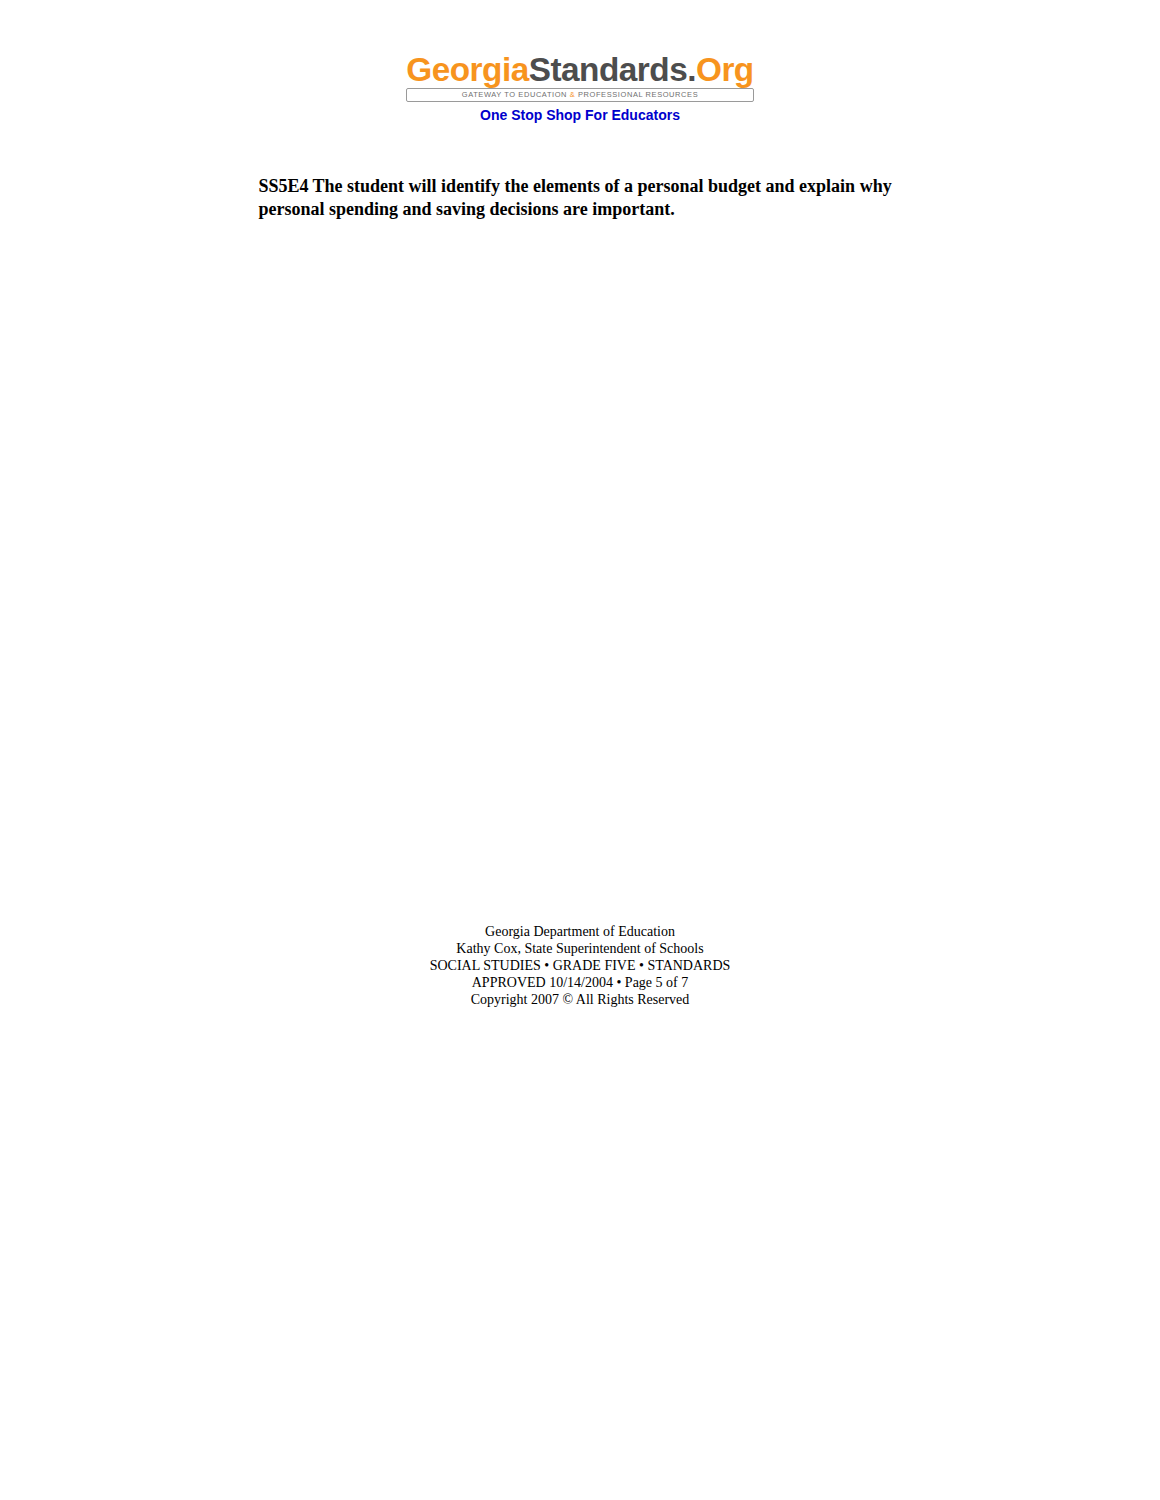Georgia Standards. Org
GATEWAY TO EDUCATION & PROFESSIONAL RESOURCES
One Stop Shop For Educators
SS5E4 The student will identify the elements of a personal budget and explain why personal spending and saving decisions are important.
Georgia Department of Education
Kathy Cox, State Superintendent of Schools
SOCIAL STUDIES • GRADE FIVE • STANDARDS
APPROVED 10/14/2004 • Page 5 of 7
Copyright 2007 © All Rights Reserved